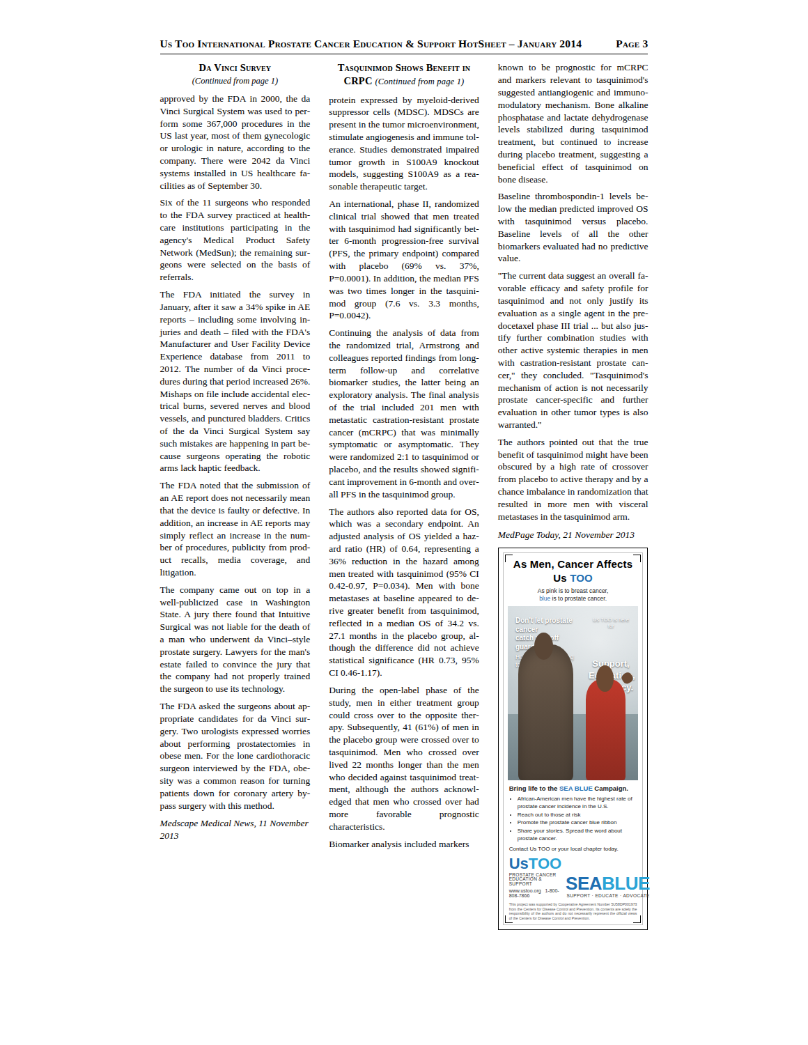Us Too International Prostate Cancer Education & Support HotSheet – January 2014 Page 3
Da Vinci Survey
(Continued from page 1)
approved by the FDA in 2000, the da Vinci Surgical System was used to perform some 367,000 procedures in the US last year, most of them gynecologic or urologic in nature, according to the company. There were 2042 da Vinci systems installed in US healthcare facilities as of September 30.
Six of the 11 surgeons who responded to the FDA survey practiced at healthcare institutions participating in the agency's Medical Product Safety Network (MedSun); the remaining surgeons were selected on the basis of referrals.
The FDA initiated the survey in January, after it saw a 34% spike in AE reports – including some involving injuries and death – filed with the FDA's Manufacturer and User Facility Device Experience database from 2011 to 2012. The number of da Vinci procedures during that period increased 26%. Mishaps on file include accidental electrical burns, severed nerves and blood vessels, and punctured bladders. Critics of the da Vinci Surgical System say such mistakes are happening in part because surgeons operating the robotic arms lack haptic feedback.
The FDA noted that the submission of an AE report does not necessarily mean that the device is faulty or defective. In addition, an increase in AE reports may simply reflect an increase in the number of procedures, publicity from product recalls, media coverage, and litigation.
The company came out on top in a well-publicized case in Washington State. A jury there found that Intuitive Surgical was not liable for the death of a man who underwent da Vinci–style prostate surgery. Lawyers for the man's estate failed to convince the jury that the company had not properly trained the surgeon to use its technology.
The FDA asked the surgeons about appropriate candidates for da Vinci surgery. Two urologists expressed worries about performing prostatectomies in obese men. For the lone cardiothoracic surgeon interviewed by the FDA, obesity was a common reason for turning patients down for coronary artery bypass surgery with this method.
Medscape Medical News, 11 November 2013
Tasquinimod Shows Benefit in CRPC (Continued from page 1)
protein expressed by myeloid-derived suppressor cells (MDSC). MDSCs are present in the tumor microenvironment, stimulate angiogenesis and immune tolerance. Studies demonstrated impaired tumor growth in S100A9 knockout models, suggesting S100A9 as a reasonable therapeutic target.
An international, phase II, randomized clinical trial showed that men treated with tasquinimod had significantly better 6-month progression-free survival (PFS, the primary endpoint) compared with placebo (69% vs. 37%, P=0.0001). In addition, the median PFS was two times longer in the tasquinimod group (7.6 vs. 3.3 months, P=0.0042).
Continuing the analysis of data from the randomized trial, Armstrong and colleagues reported findings from long-term follow-up and correlative biomarker studies, the latter being an exploratory analysis. The final analysis of the trial included 201 men with metastatic castration-resistant prostate cancer (mCRPC) that was minimally symptomatic or asymptomatic. They were randomized 2:1 to tasquinimod or placebo, and the results showed significant improvement in 6-month and overall PFS in the tasquinimod group.
The authors also reported data for OS, which was a secondary endpoint. An adjusted analysis of OS yielded a hazard ratio (HR) of 0.64, representing a 36% reduction in the hazard among men treated with tasquinimod (95% CI 0.42-0.97, P=0.034). Men with bone metastases at baseline appeared to derive greater benefit from tasquinimod, reflected in a median OS of 34.2 vs. 27.1 months in the placebo group, although the difference did not achieve statistical significance (HR 0.73, 95% CI 0.46-1.17).
During the open-label phase of the study, men in either treatment group could cross over to the opposite therapy. Subsequently, 41 (61%) of men in the placebo group were crossed over to tasquinimod. Men who crossed over lived 22 months longer than the men who decided against tasquinimod treatment, although the authors acknowledged that men who crossed over had more favorable prognostic characteristics.
Biomarker analysis included markers
known to be prognostic for mCRPC and markers relevant to tasquinimod's suggested antiangiogenic and immunomodulatory mechanism. Bone alkaline phosphatase and lactate dehydrogenase levels stabilized during tasquinimod treatment, but continued to increase during placebo treatment, suggesting a beneficial effect of tasquinimod on bone disease.
Baseline thrombospondin-1 levels below the median predicted improved OS with tasquinimod versus placebo. Baseline levels of all the other biomarkers evaluated had no predictive value.
"The current data suggest an overall favorable efficacy and safety profile for tasquinimod and not only justify its evaluation as a single agent in the pre-docetaxel phase III trial ... but also justify further combination studies with other active systemic therapies in men with castration-resistant prostate cancer," they concluded. "Tasquinimod's mechanism of action is not necessarily prostate cancer-specific and further evaluation in other tumor types is also warranted."
The authors pointed out that the true benefit of tasquinimod might have been obscured by a high rate of crossover from placebo to active therapy and by a chance imbalance in randomization that resulted in more men with visceral metastases in the tasquinimod arm.
MedPage Today, 21 November 2013
As Men, Cancer Affects Us TOO
As pink is to breast cancer,
blue is to prostate cancer.
Don't let prostate cancer
catch you off guard. How much more living to do.
Us TOO is here for
Support, Education, Advocacy.
Bring life to the SEA BLUE Campaign.
African-American men have the highest rate of prostate cancer incidence in the U.S.
Reach out to those at risk
Promote the prostate cancer blue ribbon
Share your stories. Spread the word about prostate cancer.
Contact Us TOO or your local chapter today.
Us TOO
PROSTATE CANCER
EDUCATION & SUPPORT
www.ustoo.org 1-800-808-7866
SEA BLUE
SUPPORT · EDUCATE · ADVOCATE
This project was supported by Cooperative Agreement Number 5U58DP001973 from the Centers for Disease Control and Prevention. Its contents are solely the responsibility of the authors and do not necessarily represent the official views of the Centers for Disease Control and Prevention.